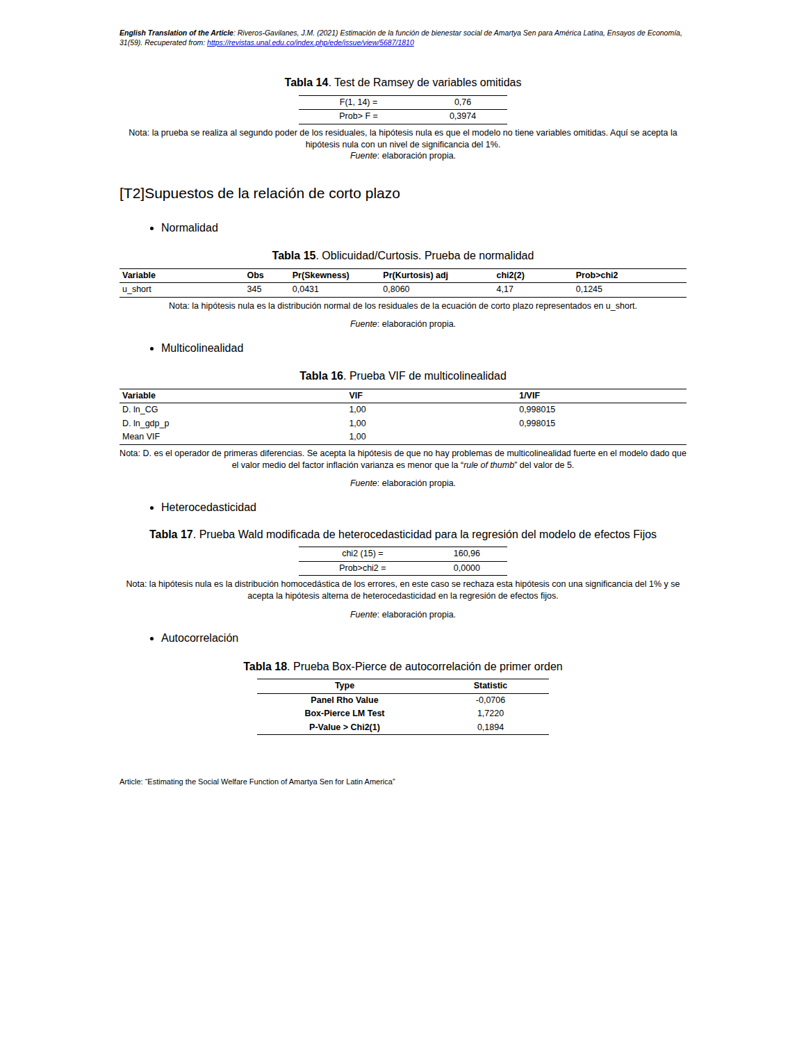English Translation of the Article: Riveros-Gavilanes, J.M. (2021) Estimación de la función de bienestar social de Amartya Sen para América Latina, Ensayos de Economía, 31(59). Recuperated from: https://revistas.unal.edu.co/index.php/ede/issue/view/5687/1810
Tabla 14. Test de Ramsey de variables omitidas
| F(1, 14) = | 0,76 |
| Prob> F = | 0,3974 |
Nota: la prueba se realiza al segundo poder de los residuales, la hipótesis nula es que el modelo no tiene variables omitidas. Aquí se acepta la hipótesis nula con un nivel de significancia del 1%.
Fuente: elaboración propia.
[T2]Supuestos de la relación de corto plazo
Normalidad
Tabla 15. Oblicuidad/Curtosis. Prueba de normalidad
| Variable | Obs | Pr(Skewness) | Pr(Kurtosis) adj | chi2(2) | Prob>chi2 |
| --- | --- | --- | --- | --- | --- |
| u_short | 345 | 0,0431 | 0,8060 | 4,17 | 0,1245 |
Nota: la hipótesis nula es la distribución normal de los residuales de la ecuación de corto plazo representados en u_short.
Fuente: elaboración propia.
Multicolinealidad
Tabla 16. Prueba VIF de multicolinealidad
| Variable | VIF | 1/VIF |
| --- | --- | --- |
| D. ln_CG | 1,00 | 0,998015 |
| D. ln_gdp_p | 1,00 | 0,998015 |
| Mean VIF | 1,00 | |
Nota: D. es el operador de primeras diferencias. Se acepta la hipótesis de que no hay problemas de multicolinealidad fuerte en el modelo dado que el valor medio del factor inflación varianza es menor que la “rule of thumb” del valor de 5.
Fuente: elaboración propia.
Heterocedasticidad
Tabla 17. Prueba Wald modificada de heterocedasticidad para la regresión del modelo de efectos Fijos
| chi2 (15) = | 160,96 |
| Prob>chi2 = | 0,0000 |
Nota: la hipótesis nula es la distribución homocedástica de los errores, en este caso se rechaza esta hipótesis con una significancia del 1% y se acepta la hipótesis alterna de heterocedasticidad en la regresión de efectos fijos.
Fuente: elaboración propia.
Autocorrelación
Tabla 18. Prueba Box-Pierce de autocorrelación de primer orden
| Type | Statistic |
| --- | --- |
| Panel Rho Value | -0,0706 |
| Box-Pierce LM Test | 1,7220 |
| P-Value > Chi2(1) | 0,1894 |
Article: “Estimating the Social Welfare Function of Amartya Sen for Latin America”